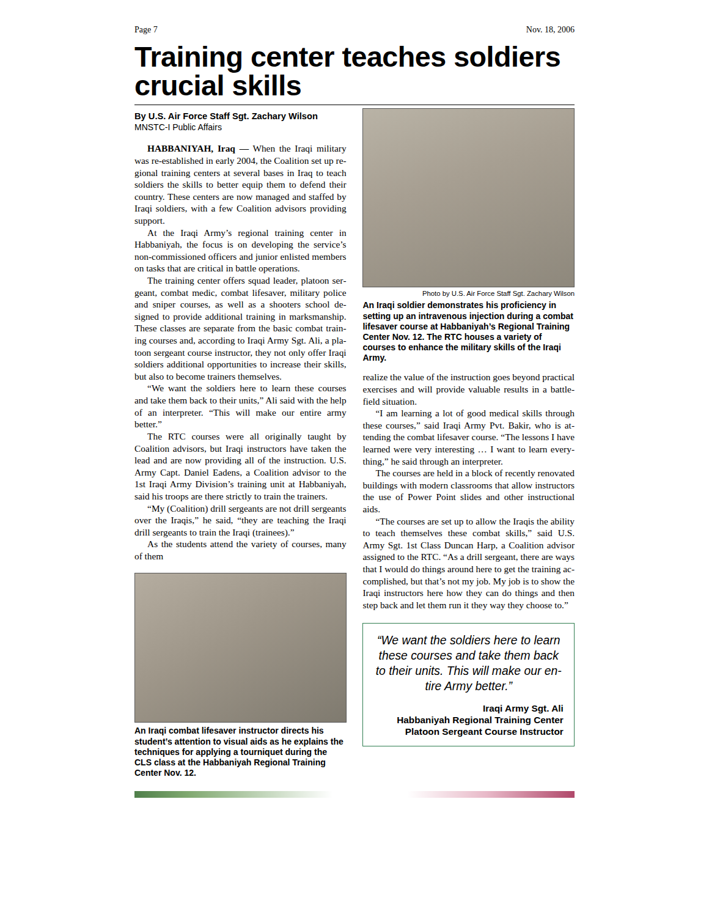Page 7
Nov. 18, 2006
Training center teaches soldiers crucial skills
By U.S. Air Force Staff Sgt. Zachary Wilson
MNSTC-I Public Affairs
HABBANIYAH, Iraq — When the Iraqi military was re-established in early 2004, the Coalition set up regional training centers at several bases in Iraq to teach soldiers the skills to better equip them to defend their country. These centers are now managed and staffed by Iraqi soldiers, with a few Coalition advisors providing support.
At the Iraqi Army’s regional training center in Habbaniyah, the focus is on developing the service’s non-commissioned officers and junior enlisted members on tasks that are critical in battle operations.
The training center offers squad leader, platoon sergeant, combat medic, combat lifesaver, military police and sniper courses, as well as a shooters school designed to provide additional training in marksmanship. These classes are separate from the basic combat training courses and, according to Iraqi Army Sgt. Ali, a platoon sergeant course instructor, they not only offer Iraqi soldiers additional opportunities to increase their skills, but also to become trainers themselves.
“We want the soldiers here to learn these courses and take them back to their units,” Ali said with the help of an interpreter. “This will make our entire army better.”
The RTC courses were all originally taught by Coalition advisors, but Iraqi instructors have taken the lead and are now providing all of the instruction. U.S. Army Capt. Daniel Eadens, a Coalition advisor to the 1st Iraqi Army Division’s training unit at Habbaniyah, said his troops are there strictly to train the trainers.
“My (Coalition) drill sergeants are not drill sergeants over the Iraqis,” he said, “they are teaching the Iraqi drill sergeants to train the Iraqi (trainees).”
As the students attend the variety of courses, many of them
An Iraqi combat lifesaver instructor directs his student’s attention to visual aids as he explains the techniques for applying a tourniquet during the CLS class at the Habbaniyah Regional Training Center Nov. 12.
Photo by U.S. Air Force Staff Sgt. Zachary Wilson
An Iraqi soldier demonstrates his proficiency in setting up an intravenous injection during a combat lifesaver course at Habbaniyah’s Regional Training Center Nov. 12. The RTC houses a variety of courses to enhance the military skills of the Iraqi Army.
realize the value of the instruction goes beyond practical exercises and will provide valuable results in a battlefield situation.
“I am learning a lot of good medical skills through these courses,” said Iraqi Army Pvt. Bakir, who is attending the combat lifesaver course. “The lessons I have learned were very interesting … I want to learn everything,” he said through an interpreter.
The courses are held in a block of recently renovated buildings with modern classrooms that allow instructors the use of Power Point slides and other instructional aids.
“The courses are set up to allow the Iraqis the ability to teach themselves these combat skills,” said U.S. Army Sgt. 1st Class Duncan Harp, a Coalition advisor assigned to the RTC. “As a drill sergeant, there are ways that I would do things around here to get the training accomplished, but that’s not my job. My job is to show the Iraqi instructors here how they can do things and then step back and let them run it they way they choose to.”
“We want the soldiers here to learn these courses and take them back to their units. This will make our entire Army better.”
Iraqi Army Sgt. Ali
Habbaniyah Regional Training Center
Platoon Sergeant Course Instructor